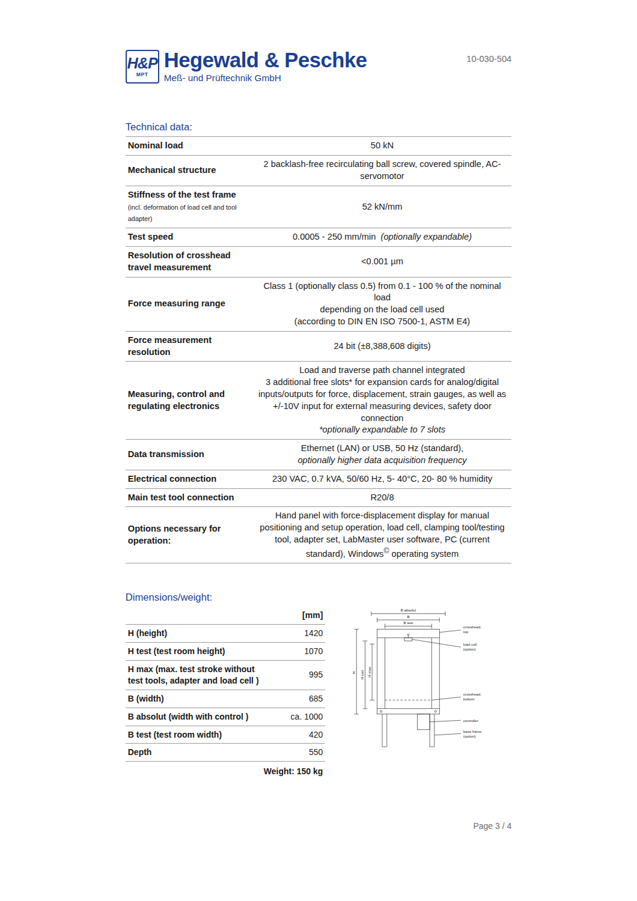H&P MPT
Hegewald & Peschke
Meß- und Prüftechnik GmbH
10-030-504
Technical data:
| Nominal load | 50 kN |
| Mechanical structure | 2 backlash-free recirculating ball screw, covered spindle, AC-servomotor |
| Stiffness of the test frame (incl. deformation of load cell and tool adapter) | 52 kN/mm |
| Test speed | 0.0005 - 250 mm/min (optionally expandable) |
| Resolution of crosshead travel measurement | <0.001 µm |
| Force measuring range | Class 1 (optionally class 0.5) from 0.1 - 100 % of the nominal load depending on the load cell used (according to DIN EN ISO 7500-1, ASTM E4) |
| Force measurement resolution | 24 bit (±8,388,608 digits) |
| Measuring, control and regulating electronics | Load and traverse path channel integrated 3 additional free slots* for expansion cards for analog/digital inputs/outputs for force, displacement, strain gauges, as well as +/-10V input for external measuring devices, safety door connection *optionally expandable to 7 slots |
| Data transmission | Ethernet (LAN) or USB, 50 Hz (standard), optionally higher data acquisition frequency |
| Electrical connection | 230 VAC, 0.7 kVA, 50/60 Hz, 5- 40°C, 20- 80 % humidity |
| Main test tool connection | R20/8 |
| Options necessary for operation: | Hand panel with force-displacement display for manual positioning and setup operation, load cell, clamping tool/testing tool, adapter set, LabMaster user software, PC (current standard), Windows © operating system |
Dimensions/weight:
| | [mm] |
| H (height) | 1420 |
| H test (test room height) | 1070 |
| H max (max. test stroke without test tools, adapter and load cell ) | 995 |
| B (width) | 685 |
| B absolut (width with control ) | ca. 1000 |
| B test (test room width) | 420 |
| Depth | 550 |
| Weight: 150 kg |
B absolut B B test H H test H max crosshead, top load cell (option) crosshead, bottom controller base frame (option)
Page 3 / 4